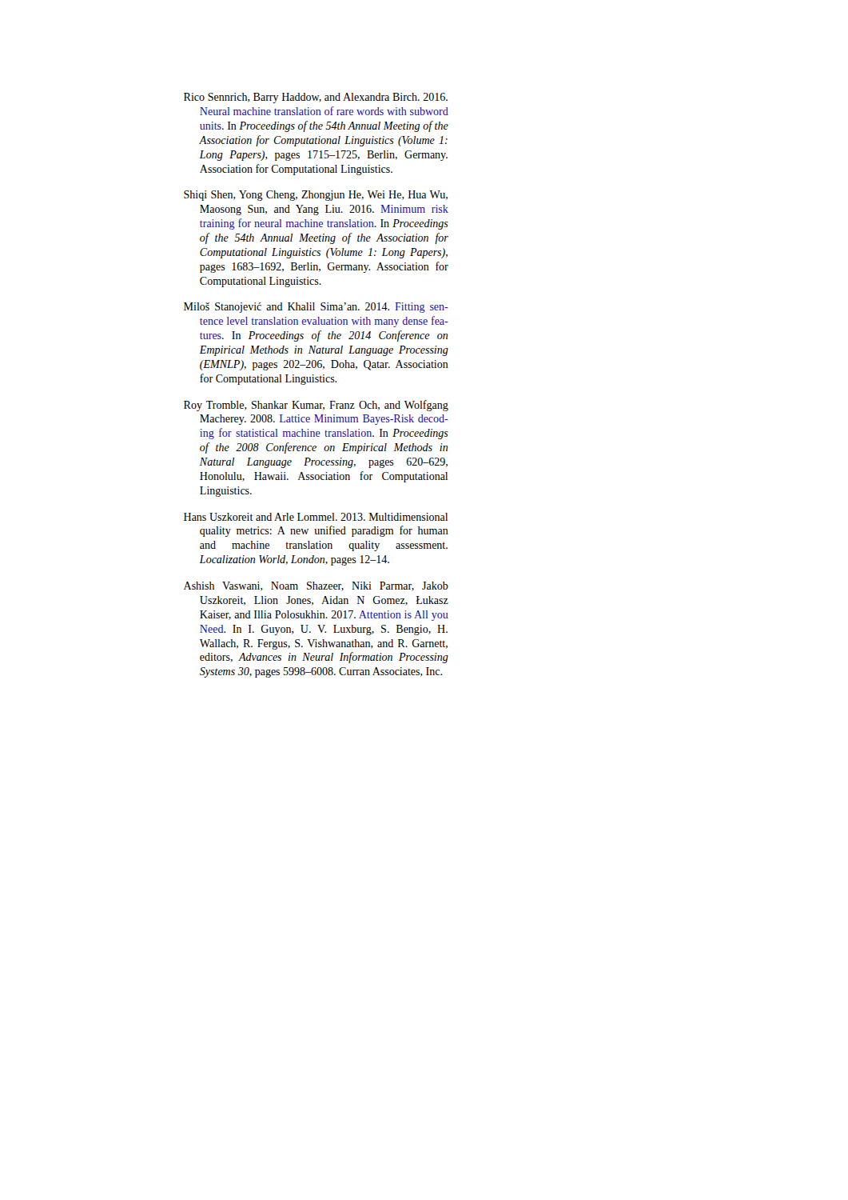Rico Sennrich, Barry Haddow, and Alexandra Birch. 2016. Neural machine translation of rare words with subword units. In Proceedings of the 54th Annual Meeting of the Association for Computational Linguistics (Volume 1: Long Papers), pages 1715–1725, Berlin, Germany. Association for Computational Linguistics.
Shiqi Shen, Yong Cheng, Zhongjun He, Wei He, Hua Wu, Maosong Sun, and Yang Liu. 2016. Minimum risk training for neural machine translation. In Proceedings of the 54th Annual Meeting of the Association for Computational Linguistics (Volume 1: Long Papers), pages 1683–1692, Berlin, Germany. Association for Computational Linguistics.
Miloš Stanojević and Khalil Sima’an. 2014. Fitting sentence level translation evaluation with many dense features. In Proceedings of the 2014 Conference on Empirical Methods in Natural Language Processing (EMNLP), pages 202–206, Doha, Qatar. Association for Computational Linguistics.
Roy Tromble, Shankar Kumar, Franz Och, and Wolfgang Macherey. 2008. Lattice Minimum Bayes-Risk decoding for statistical machine translation. In Proceedings of the 2008 Conference on Empirical Methods in Natural Language Processing, pages 620–629, Honolulu, Hawaii. Association for Computational Linguistics.
Hans Uszkoreit and Arle Lommel. 2013. Multidimensional quality metrics: A new unified paradigm for human and machine translation quality assessment. Localization World, London, pages 12–14.
Ashish Vaswani, Noam Shazeer, Niki Parmar, Jakob Uszkoreit, Llion Jones, Aidan N Gomez, Łukasz Kaiser, and Illia Polosukhin. 2017. Attention is All you Need. In I. Guyon, U. V. Luxburg, S. Bengio, H. Wallach, R. Fergus, S. Vishwanathan, and R. Garnett, editors, Advances in Neural Information Processing Systems 30, pages 5998–6008. Curran Associates, Inc.